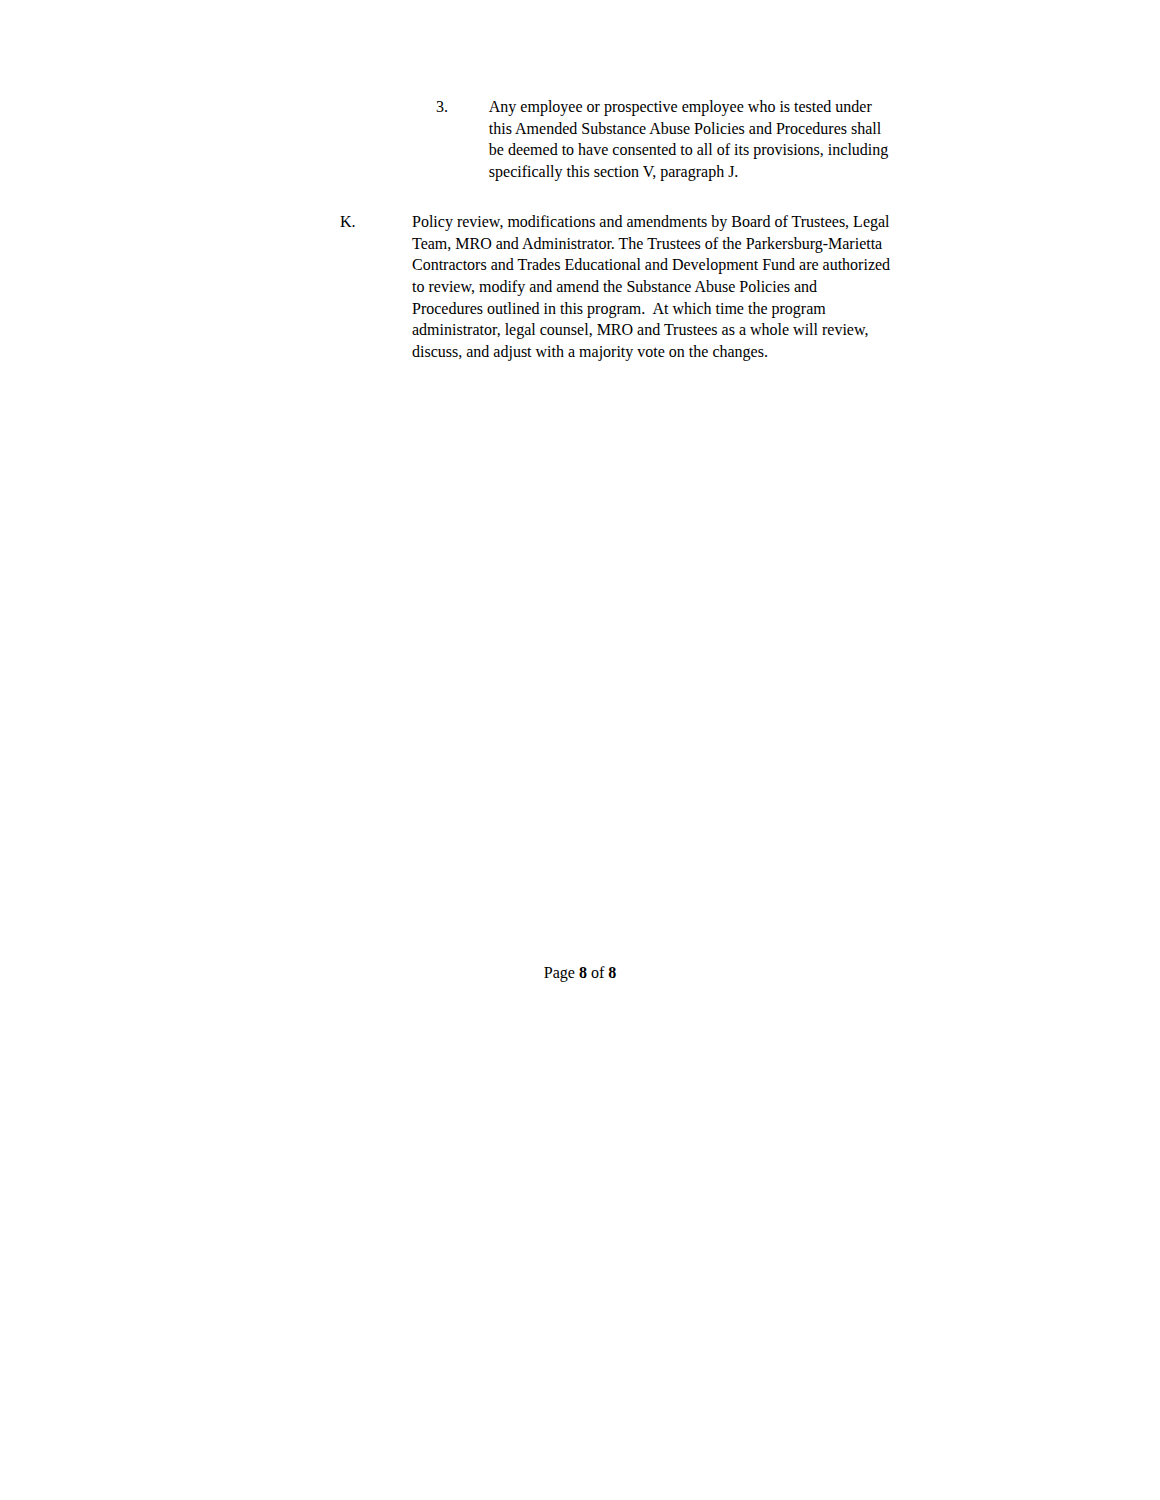3.
Any employee or prospective employee who is tested under this Amended Substance Abuse Policies and Procedures shall be deemed to have consented to all of its provisions, including specifically this section V, paragraph J.
K.
Policy review, modifications and amendments by Board of Trustees, Legal Team, MRO and Administrator. The Trustees of the Parkersburg-Marietta Contractors and Trades Educational and Development Fund are authorized to review, modify and amend the Substance Abuse Policies and Procedures outlined in this program. At which time the program administrator, legal counsel, MRO and Trustees as a whole will review, discuss, and adjust with a majority vote on the changes.
Page 8 of 8